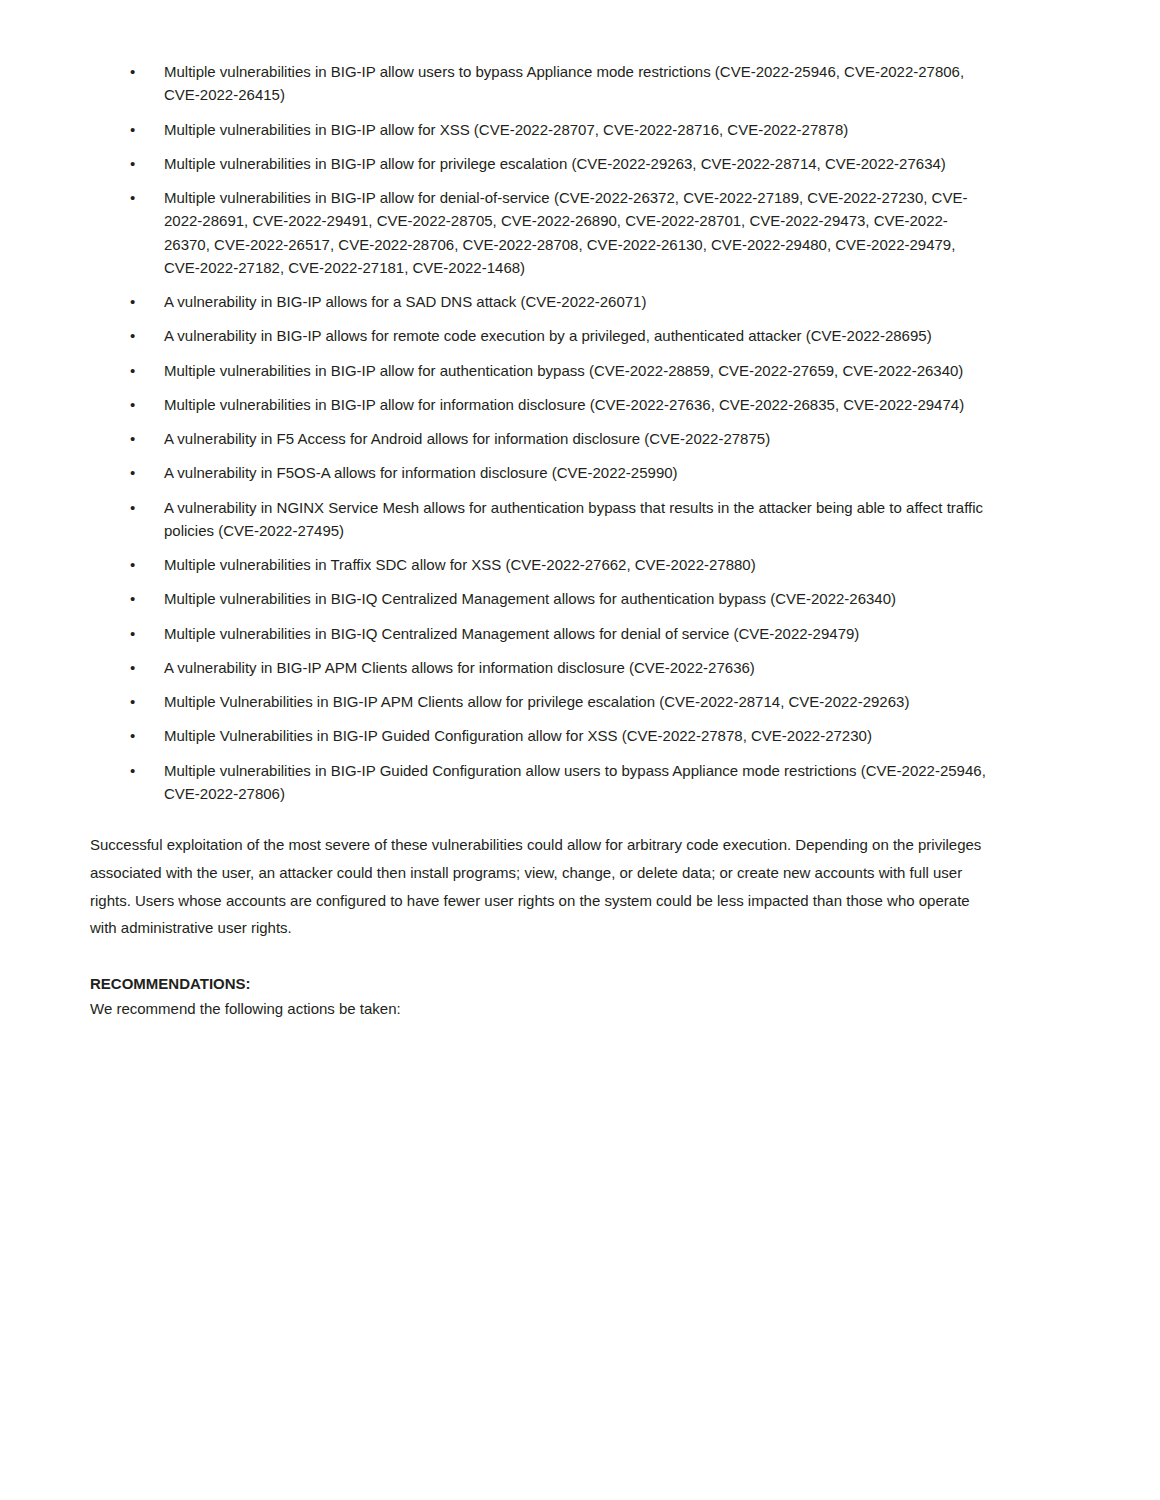Multiple vulnerabilities in BIG-IP allow users to bypass Appliance mode restrictions (CVE-2022-25946, CVE-2022-27806, CVE-2022-26415)
Multiple vulnerabilities in BIG-IP allow for XSS (CVE-2022-28707, CVE-2022-28716, CVE-2022-27878)
Multiple vulnerabilities in BIG-IP allow for privilege escalation (CVE-2022-29263, CVE-2022-28714, CVE-2022-27634)
Multiple vulnerabilities in BIG-IP allow for denial-of-service (CVE-2022-26372, CVE-2022-27189, CVE-2022-27230, CVE-2022-28691, CVE-2022-29491, CVE-2022-28705, CVE-2022-26890, CVE-2022-28701, CVE-2022-29473, CVE-2022-26370, CVE-2022-26517, CVE-2022-28706, CVE-2022-28708, CVE-2022-26130, CVE-2022-29480, CVE-2022-29479, CVE-2022-27182, CVE-2022-27181, CVE-2022-1468)
A vulnerability in BIG-IP allows for a SAD DNS attack (CVE-2022-26071)
A vulnerability in BIG-IP allows for remote code execution by a privileged, authenticated attacker (CVE-2022-28695)
Multiple vulnerabilities in BIG-IP allow for authentication bypass (CVE-2022-28859, CVE-2022-27659, CVE-2022-26340)
Multiple vulnerabilities in BIG-IP allow for information disclosure (CVE-2022-27636, CVE-2022-26835, CVE-2022-29474)
A vulnerability in F5 Access for Android allows for information disclosure (CVE-2022-27875)
A vulnerability in F5OS-A allows for information disclosure (CVE-2022-25990)
A vulnerability in NGINX Service Mesh allows for authentication bypass that results in the attacker being able to affect traffic policies (CVE-2022-27495)
Multiple vulnerabilities in Traffix SDC allow for XSS (CVE-2022-27662, CVE-2022-27880)
Multiple vulnerabilities in BIG-IQ Centralized Management allows for authentication bypass (CVE-2022-26340)
Multiple vulnerabilities in BIG-IQ Centralized Management allows for denial of service (CVE-2022-29479)
A vulnerability in BIG-IP APM Clients allows for information disclosure (CVE-2022-27636)
Multiple Vulnerabilities in BIG-IP APM Clients allow for privilege escalation (CVE-2022-28714, CVE-2022-29263)
Multiple Vulnerabilities in BIG-IP Guided Configuration allow for XSS (CVE-2022-27878, CVE-2022-27230)
Multiple vulnerabilities in BIG-IP Guided Configuration allow users to bypass Appliance mode restrictions (CVE-2022-25946, CVE-2022-27806)
Successful exploitation of the most severe of these vulnerabilities could allow for arbitrary code execution. Depending on the privileges associated with the user, an attacker could then install programs; view, change, or delete data; or create new accounts with full user rights. Users whose accounts are configured to have fewer user rights on the system could be less impacted than those who operate with administrative user rights.
RECOMMENDATIONS:
We recommend the following actions be taken: